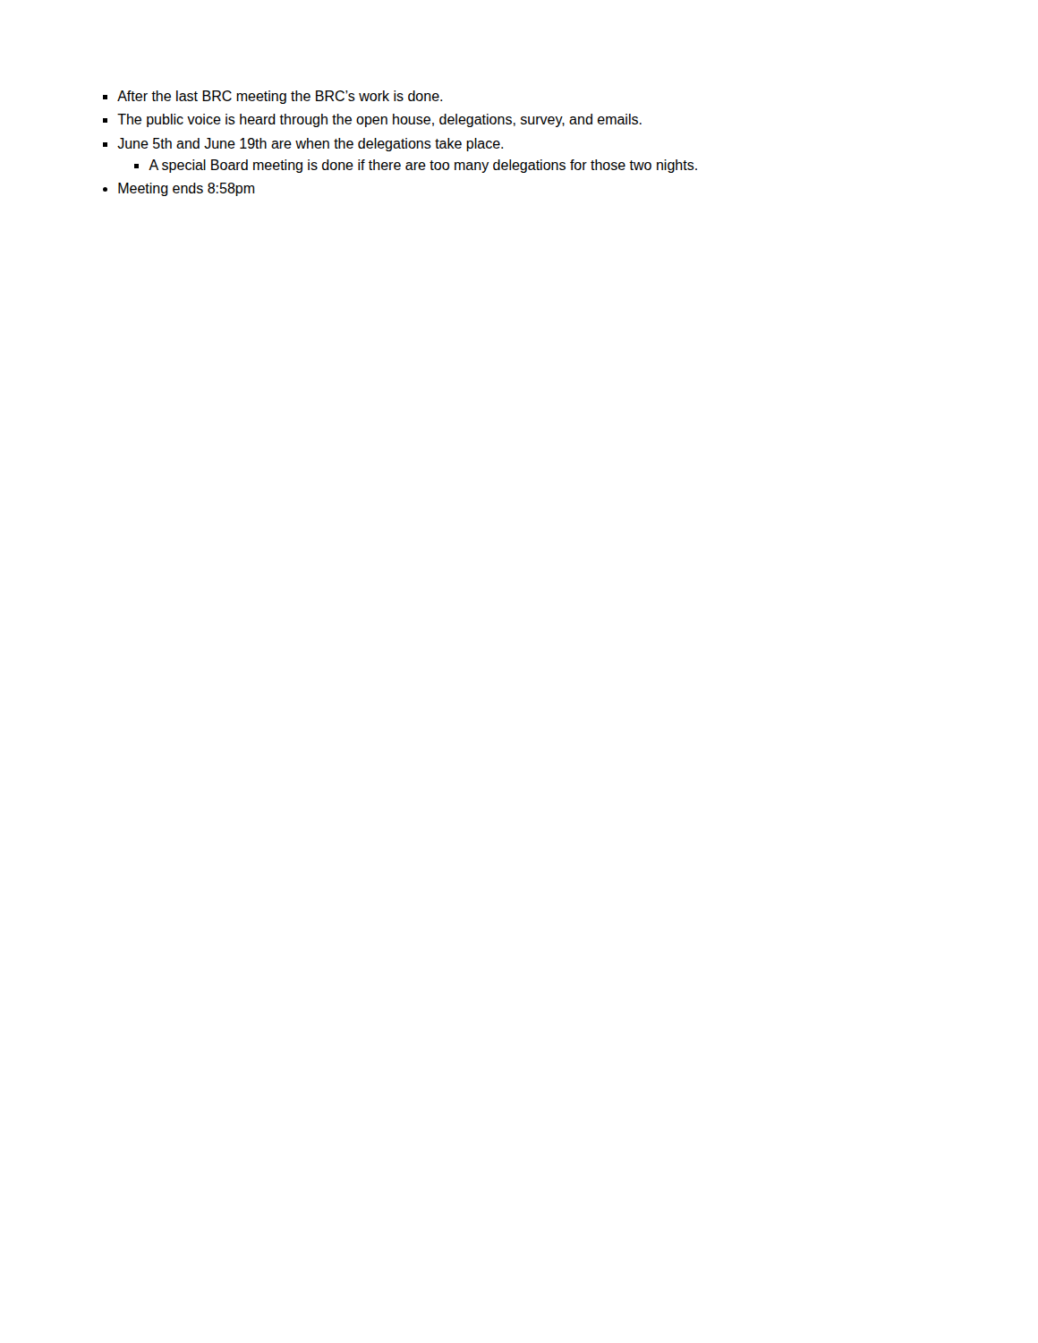After the last BRC meeting the BRC’s work is done.
The public voice is heard through the open house, delegations, survey, and emails.
June 5th and June 19th are when the delegations take place.
A special Board meeting is done if there are too many delegations for those two nights.
Meeting ends 8:58pm